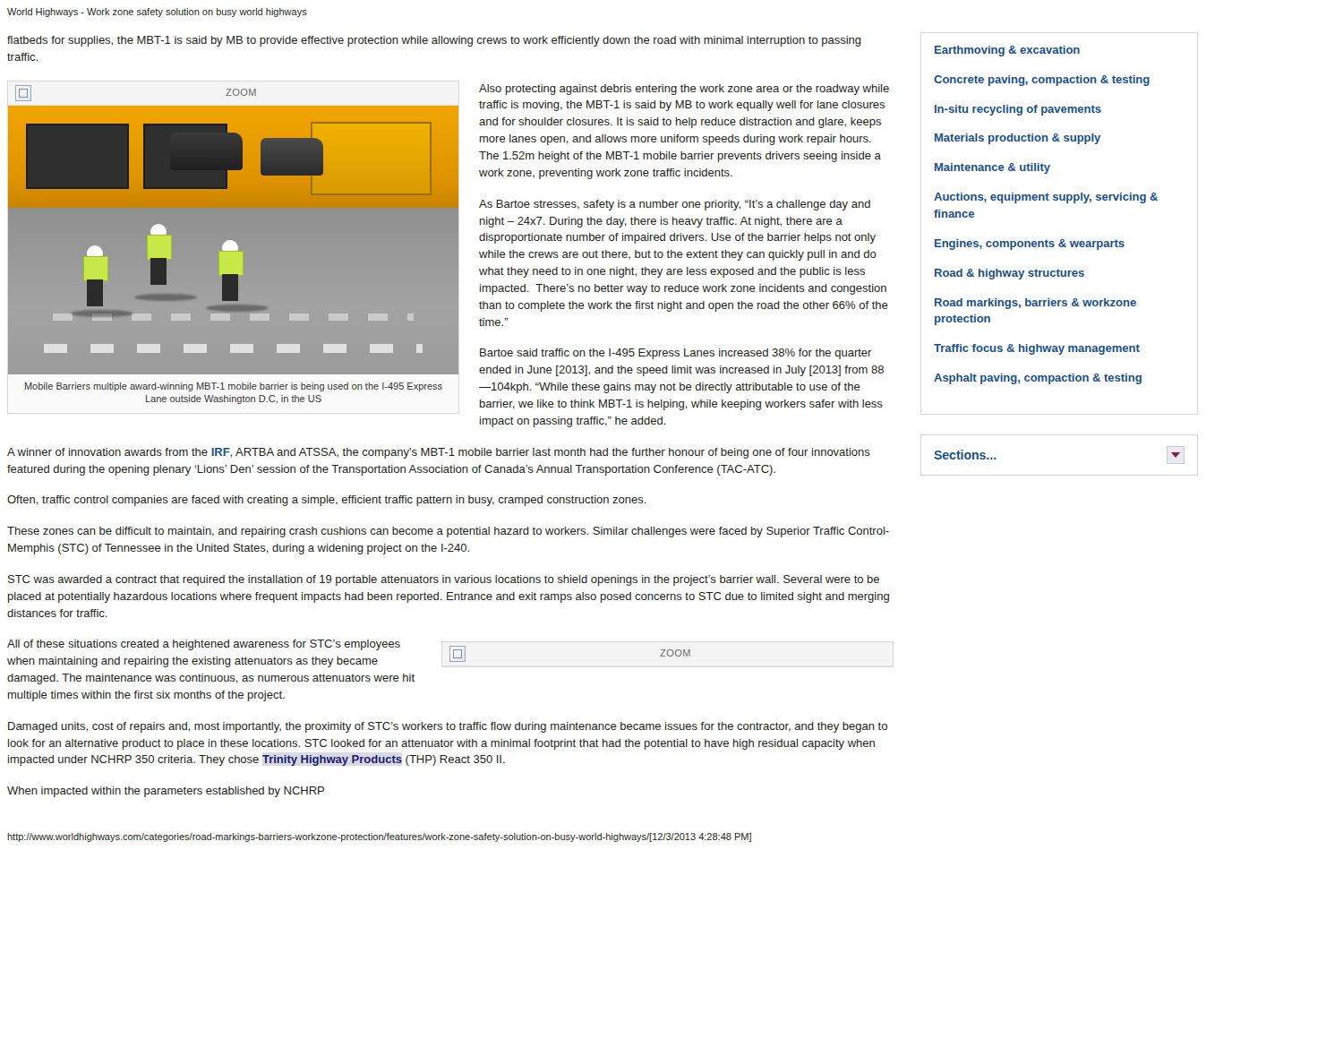World Highways - Work zone safety solution on busy world highways
flatbeds for supplies, the MBT-1 is said by MB to provide effective protection while allowing crews to work efficiently down the road with minimal interruption to passing traffic.
ZOOM
Mobile Barriers multiple award-winning MBT-1 mobile barrier is being used on the I-495 Express Lane outside Washington D.C, in the US
Also protecting against debris entering the work zone area or the roadway while traffic is moving, the MBT-1 is said by MB to work equally well for lane closures and for shoulder closures. It is said to help reduce distraction and glare, keeps more lanes open, and allows more uniform speeds during work repair hours. The 1.52m height of the MBT-1 mobile barrier prevents drivers seeing inside a work zone, preventing work zone traffic incidents.
As Bartoe stresses, safety is a number one priority, “It’s a challenge day and night – 24x7. During the day, there is heavy traffic. At night, there are a disproportionate number of impaired drivers. Use of the barrier helps not only while the crews are out there, but to the extent they can quickly pull in and do what they need to in one night, they are less exposed and the public is less impacted. There’s no better way to reduce work zone incidents and congestion than to complete the work the first night and open the road the other 66% of the time.”
Bartoe said traffic on the I-495 Express Lanes increased 38% for the quarter ended in June [2013], and the speed limit was increased in July [2013] from 88—104kph. “While these gains may not be directly attributable to use of the barrier, we like to think MBT-1 is helping, while keeping workers safer with less impact on passing traffic,” he added.
A winner of innovation awards from the IRF, ARTBA and ATSSA, the company's MBT-1 mobile barrier last month had the further honour of being one of four innovations featured during the opening plenary ‘Lions’ Den’ session of the Transportation Association of Canada’s Annual Transportation Conference (TAC-ATC).
Often, traffic control companies are faced with creating a simple, efficient traffic pattern in busy, cramped construction zones.
These zones can be difficult to maintain, and repairing crash cushions can become a potential hazard to workers. Similar challenges were faced by Superior Traffic Control-Memphis (STC) of Tennessee in the United States, during a widening project on the I-240.
STC was awarded a contract that required the installation of 19 portable attenuators in various locations to shield openings in the project’s barrier wall. Several were to be placed at potentially hazardous locations where frequent impacts had been reported. Entrance and exit ramps also posed concerns to STC due to limited sight and merging distances for traffic.
ZOOM
All of these situations created a heightened awareness for STC’s employees when maintaining and repairing the existing attenuators as they became damaged. The maintenance was continuous, as numerous attenuators were hit multiple times within the first six months of the project.
Damaged units, cost of repairs and, most importantly, the proximity of STC’s workers to traffic flow during maintenance became issues for the contractor, and they began to look for an alternative product to place in these locations. STC looked for an attenuator with a minimal footprint that had the potential to have high residual capacity when impacted under NCHRP 350 criteria. They chose Trinity Highway Products (THP) React 350 II.
When impacted within the parameters established by NCHRP
Earthmoving & excavation
Concrete paving, compaction & testing
In-situ recycling of pavements
Materials production & supply
Maintenance & utility
Auctions, equipment supply, servicing & finance
Engines, components & wearparts
Road & highway structures
Road markings, barriers & workzone protection
Traffic focus & highway management
Asphalt paving, compaction & testing
Sections...
http://www.worldhighways.com/categories/road-markings-barriers-workzone-protection/features/work-zone-safety-solution-on-busy-world-highways/[12/3/2013 4:28:48 PM]